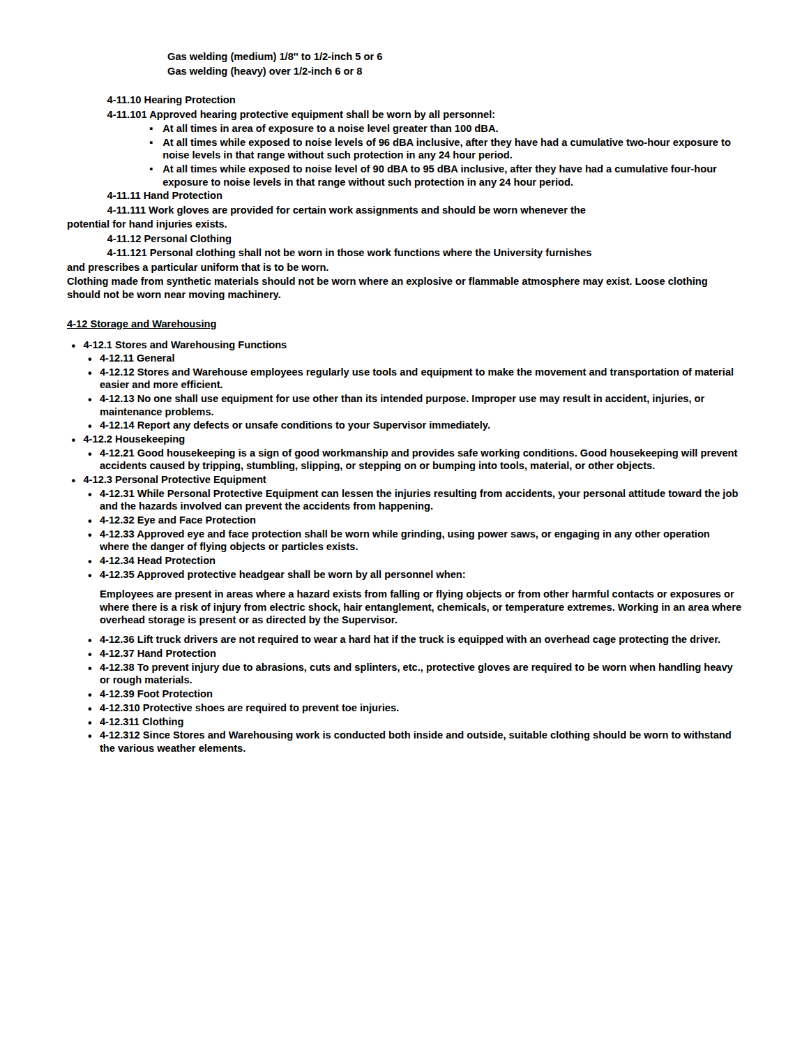Gas welding (medium) 1/8'' to 1/2-inch 5 or 6
Gas welding (heavy) over 1/2-inch 6 or 8
4-11.10 Hearing Protection
4-11.101 Approved hearing protective equipment shall be worn by all personnel:
At all times in area of exposure to a noise level greater than 100 dBA.
At all times while exposed to noise levels of 96 dBA inclusive, after they have had a cumulative two-hour exposure to noise levels in that range without such protection in any 24 hour period.
At all times while exposed to noise level of 90 dBA to 95 dBA inclusive, after they have had a cumulative four-hour exposure to noise levels in that range without such protection in any 24 hour period.
4-11.11 Hand Protection
4-11.111 Work gloves are provided for certain work assignments and should be worn whenever the
potential for hand injuries exists.
4-11.12 Personal Clothing
4-11.121 Personal clothing shall not be worn in those work functions where the University furnishes
and prescribes a particular uniform that is to be worn.
Clothing made from synthetic materials should not be worn where an explosive or flammable atmosphere may exist. Loose clothing should not be worn near moving machinery.
4-12 Storage and Warehousing
4-12.1 Stores and Warehousing Functions
4-12.11 General
4-12.12 Stores and Warehouse employees regularly use tools and equipment to make the movement and transportation of material easier and more efficient.
4-12.13 No one shall use equipment for use other than its intended purpose. Improper use may result in accident, injuries, or maintenance problems.
4-12.14 Report any defects or unsafe conditions to your Supervisor immediately.
4-12.2 Housekeeping
4-12.21 Good housekeeping is a sign of good workmanship and provides safe working conditions. Good housekeeping will prevent accidents caused by tripping, stumbling, slipping, or stepping on or bumping into tools, material, or other objects.
4-12.3 Personal Protective Equipment
4-12.31 While Personal Protective Equipment can lessen the injuries resulting from accidents, your personal attitude toward the job and the hazards involved can prevent the accidents from happening.
4-12.32 Eye and Face Protection
4-12.33 Approved eye and face protection shall be worn while grinding, using power saws, or engaging in any other operation where the danger of flying objects or particles exists.
4-12.34 Head Protection
4-12.35 Approved protective headgear shall be worn by all personnel when:
Employees are present in areas where a hazard exists from falling or flying objects or from other harmful contacts or exposures or where there is a risk of injury from electric shock, hair entanglement, chemicals, or temperature extremes. Working in an area where overhead storage is present or as directed by the Supervisor.
4-12.36 Lift truck drivers are not required to wear a hard hat if the truck is equipped with an overhead cage protecting the driver.
4-12.37 Hand Protection
4-12.38 To prevent injury due to abrasions, cuts and splinters, etc., protective gloves are required to be worn when handling heavy or rough materials.
4-12.39 Foot Protection
4-12.310 Protective shoes are required to prevent toe injuries.
4-12.311 Clothing
4-12.312 Since Stores and Warehousing work is conducted both inside and outside, suitable clothing should be worn to withstand the various weather elements.